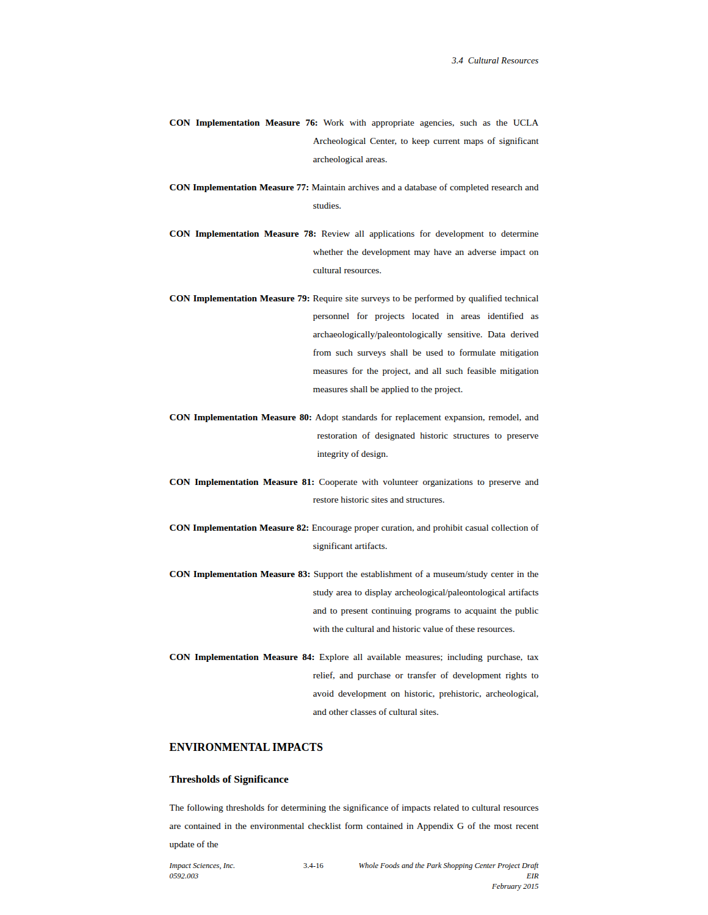3.4 Cultural Resources
CON Implementation Measure 76: Work with appropriate agencies, such as the UCLA Archeological Center, to keep current maps of significant archeological areas.
CON Implementation Measure 77: Maintain archives and a database of completed research and studies.
CON Implementation Measure 78: Review all applications for development to determine whether the development may have an adverse impact on cultural resources.
CON Implementation Measure 79: Require site surveys to be performed by qualified technical personnel for projects located in areas identified as archaeologically/paleontologically sensitive. Data derived from such surveys shall be used to formulate mitigation measures for the project, and all such feasible mitigation measures shall be applied to the project.
CON Implementation Measure 80: Adopt standards for replacement expansion, remodel, and restoration of designated historic structures to preserve integrity of design.
CON Implementation Measure 81: Cooperate with volunteer organizations to preserve and restore historic sites and structures.
CON Implementation Measure 82: Encourage proper curation, and prohibit casual collection of significant artifacts.
CON Implementation Measure 83: Support the establishment of a museum/study center in the study area to display archeological/paleontological artifacts and to present continuing programs to acquaint the public with the cultural and historic value of these resources.
CON Implementation Measure 84: Explore all available measures; including purchase, tax relief, and purchase or transfer of development rights to avoid development on historic, prehistoric, archeological, and other classes of cultural sites.
ENVIRONMENTAL IMPACTS
Thresholds of Significance
The following thresholds for determining the significance of impacts related to cultural resources are contained in the environmental checklist form contained in Appendix G of the most recent update of the
| Impact Sciences, Inc. 0592.003 | 3.4-16 | Whole Foods and the Park Shopping Center Project Draft EIR February 2015 |